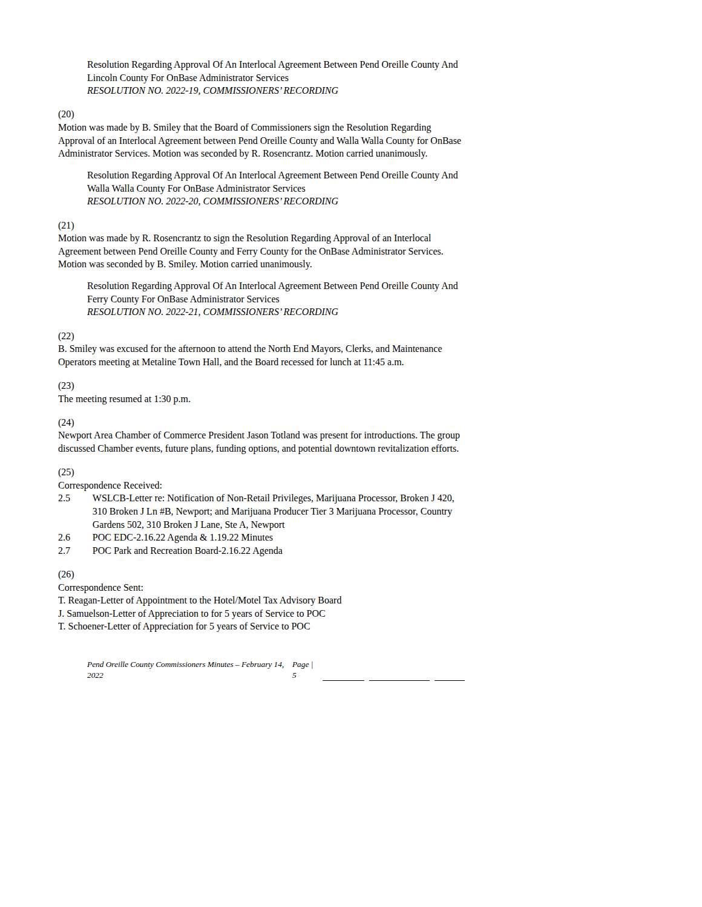Resolution Regarding Approval Of An Interlocal Agreement Between Pend Oreille County And Lincoln County For OnBase Administrator Services
RESOLUTION NO. 2022-19, COMMISSIONERS’ RECORDING
(20)
Motion was made by B. Smiley that the Board of Commissioners sign the Resolution Regarding Approval of an Interlocal Agreement between Pend Oreille County and Walla Walla County for OnBase Administrator Services. Motion was seconded by R. Rosencrantz. Motion carried unanimously.
Resolution Regarding Approval Of An Interlocal Agreement Between Pend Oreille County And Walla Walla County For OnBase Administrator Services
RESOLUTION NO. 2022-20, COMMISSIONERS’ RECORDING
(21)
Motion was made by R. Rosencrantz to sign the Resolution Regarding Approval of an Interlocal Agreement between Pend Oreille County and Ferry County for the OnBase Administrator Services. Motion was seconded by B. Smiley. Motion carried unanimously.
Resolution Regarding Approval Of An Interlocal Agreement Between Pend Oreille County And Ferry County For OnBase Administrator Services
RESOLUTION NO. 2022-21, COMMISSIONERS’ RECORDING
(22)
B. Smiley was excused for the afternoon to attend the North End Mayors, Clerks, and Maintenance Operators meeting at Metaline Town Hall, and the Board recessed for lunch at 11:45 a.m.
(23)
The meeting resumed at 1:30 p.m.
(24)
Newport Area Chamber of Commerce President Jason Totland was present for introductions. The group discussed Chamber events, future plans, funding options, and potential downtown revitalization efforts.
(25)
Correspondence Received:
| 2.5 | WSLCB-Letter re: Notification of Non-Retail Privileges, Marijuana Processor, Broken J 420, 310 Broken J Ln #B, Newport; and Marijuana Producer Tier 3 Marijuana Processor, Country Gardens 502, 310 Broken J Lane, Ste A, Newport |
| 2.6 | POC EDC-2.16.22 Agenda & 1.19.22 Minutes |
| 2.7 | POC Park and Recreation Board-2.16.22 Agenda |
(26)
Correspondence Sent:
T. Reagan-Letter of Appointment to the Hotel/Motel Tax Advisory Board
J. Samuelson-Letter of Appreciation to for 5 years of Service to POC
T. Schoener-Letter of Appreciation for 5 years of Service to POC
Pend Oreille County Commissioners Minutes – February 14, 2022
Page | 5